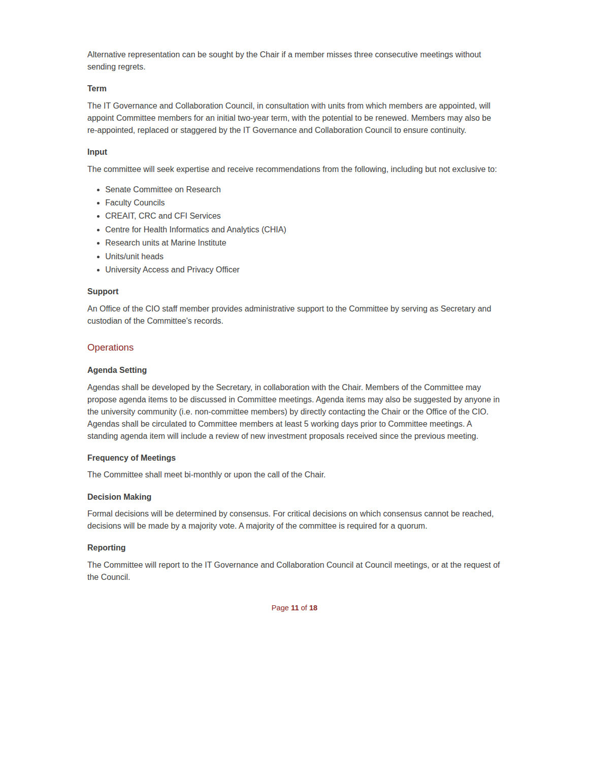Alternative representation can be sought by the Chair if a member misses three consecutive meetings without sending regrets.
Term
The IT Governance and Collaboration Council, in consultation with units from which members are appointed, will appoint Committee members for an initial two-year term, with the potential to be renewed. Members may also be re-appointed, replaced or staggered by the IT Governance and Collaboration Council to ensure continuity.
Input
The committee will seek expertise and receive recommendations from the following, including but not exclusive to:
Senate Committee on Research
Faculty Councils
CREAIT, CRC and CFI Services
Centre for Health Informatics and Analytics (CHIA)
Research units at Marine Institute
Units/unit heads
University Access and Privacy Officer
Support
An Office of the CIO staff member provides administrative support to the Committee by serving as Secretary and custodian of the Committee's records.
Operations
Agenda Setting
Agendas shall be developed by the Secretary, in collaboration with the Chair. Members of the Committee may propose agenda items to be discussed in Committee meetings. Agenda items may also be suggested by anyone in the university community (i.e. non-committee members) by directly contacting the Chair or the Office of the CIO. Agendas shall be circulated to Committee members at least 5 working days prior to Committee meetings. A standing agenda item will include a review of new investment proposals received since the previous meeting.
Frequency of Meetings
The Committee shall meet bi-monthly or upon the call of the Chair.
Decision Making
Formal decisions will be determined by consensus. For critical decisions on which consensus cannot be reached, decisions will be made by a majority vote. A majority of the committee is required for a quorum.
Reporting
The Committee will report to the IT Governance and Collaboration Council at Council meetings, or at the request of the Council.
Page 11 of 18